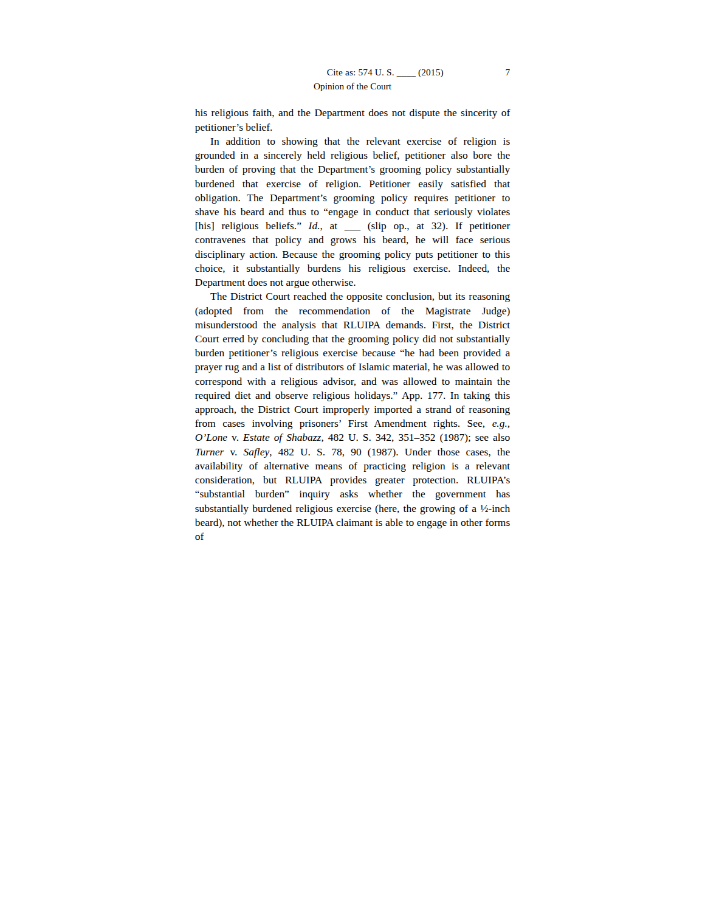Cite as: 574 U. S. ____ (2015) 7
Opinion of the Court
his religious faith, and the Department does not dispute the sincerity of petitioner’s belief.
In addition to showing that the relevant exercise of religion is grounded in a sincerely held religious belief, petitioner also bore the burden of proving that the Department’s grooming policy substantially burdened that exercise of religion. Petitioner easily satisfied that obligation. The Department’s grooming policy requires petitioner to shave his beard and thus to “engage in conduct that seriously violates [his] religious beliefs.” Id., at ___ (slip op., at 32). If petitioner contravenes that policy and grows his beard, he will face serious disciplinary action. Because the grooming policy puts petitioner to this choice, it substantially burdens his religious exercise. Indeed, the Department does not argue otherwise.
The District Court reached the opposite conclusion, but its reasoning (adopted from the recommendation of the Magistrate Judge) misunderstood the analysis that RLUIPA demands. First, the District Court erred by concluding that the grooming policy did not substantially burden petitioner’s religious exercise because “he had been provided a prayer rug and a list of distributors of Islamic material, he was allowed to correspond with a religious advisor, and was allowed to maintain the required diet and observe religious holidays.” App. 177. In taking this approach, the District Court improperly imported a strand of reasoning from cases involving prisoners’ First Amendment rights. See, e.g., O’Lone v. Estate of Shabazz, 482 U. S. 342, 351–352 (1987); see also Turner v. Safley, 482 U. S. 78, 90 (1987). Under those cases, the availability of alternative means of practicing religion is a relevant consideration, but RLUIPA provides greater protection. RLUIPA’s “substantial burden” inquiry asks whether the government has substantially burdened religious exercise (here, the growing of a ½-inch beard), not whether the RLUIPA claimant is able to engage in other forms of